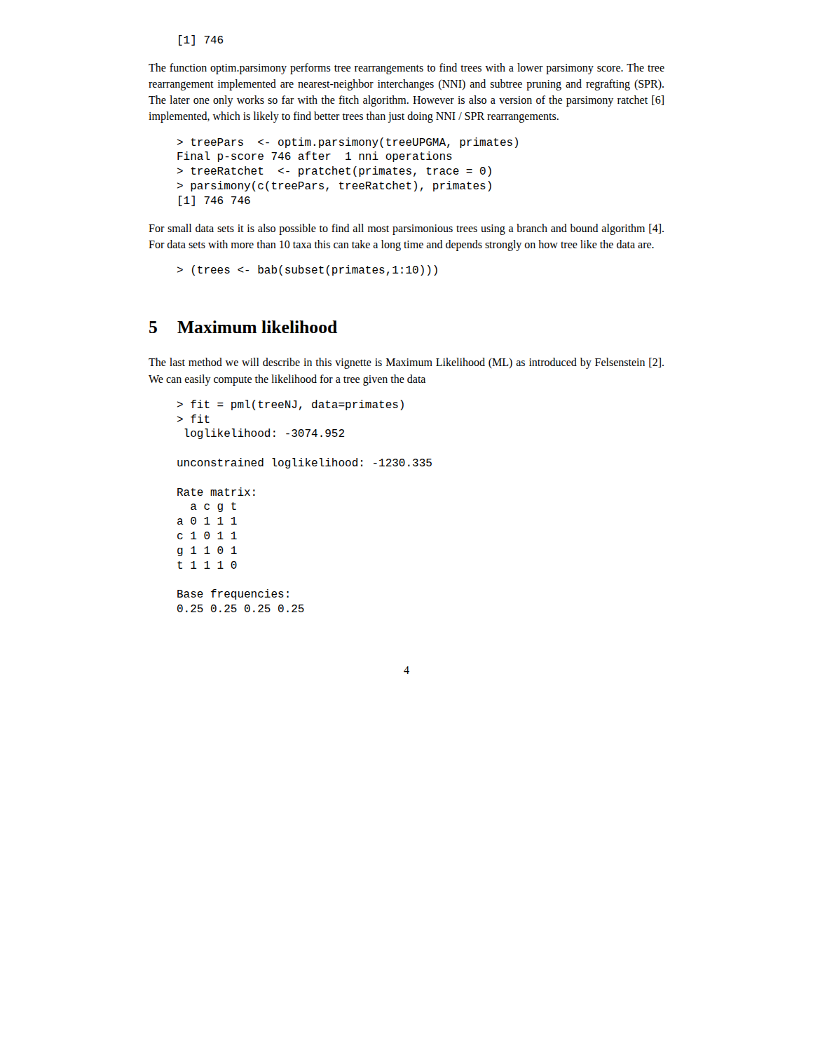[1] 746
The function optim.parsimony performs tree rearrangements to find trees with a lower parsimony score. The tree rearrangement implemented are nearest-neighbor interchanges (NNI) and subtree pruning and regrafting (SPR). The later one only works so far with the fitch algorithm. However is also a version of the parsimony ratchet [6] implemented, which is likely to find better trees than just doing NNI / SPR rearrangements.
> treePars  <- optim.parsimony(treeUPGMA, primates)
Final p-score 746 after  1 nni operations
> treeRatchet  <- pratchet(primates, trace = 0)
> parsimony(c(treePars, treeRatchet), primates)
[1] 746 746
For small data sets it is also possible to find all most parsimonious trees using a branch and bound algorithm [4]. For data sets with more than 10 taxa this can take a long time and depends strongly on how tree like the data are.
> (trees <- bab(subset(primates,1:10)))
5 Maximum likelihood
The last method we will describe in this vignette is Maximum Likelihood (ML) as introduced by Felsenstein [2]. We can easily compute the likelihood for a tree given the data
> fit = pml(treeNJ, data=primates)
> fit
 loglikelihood: -3074.952

unconstrained loglikelihood: -1230.335

Rate matrix:
  a c g t
a 0 1 1 1
c 1 0 1 1
g 1 1 0 1
t 1 1 1 0

Base frequencies:
0.25 0.25 0.25 0.25
4